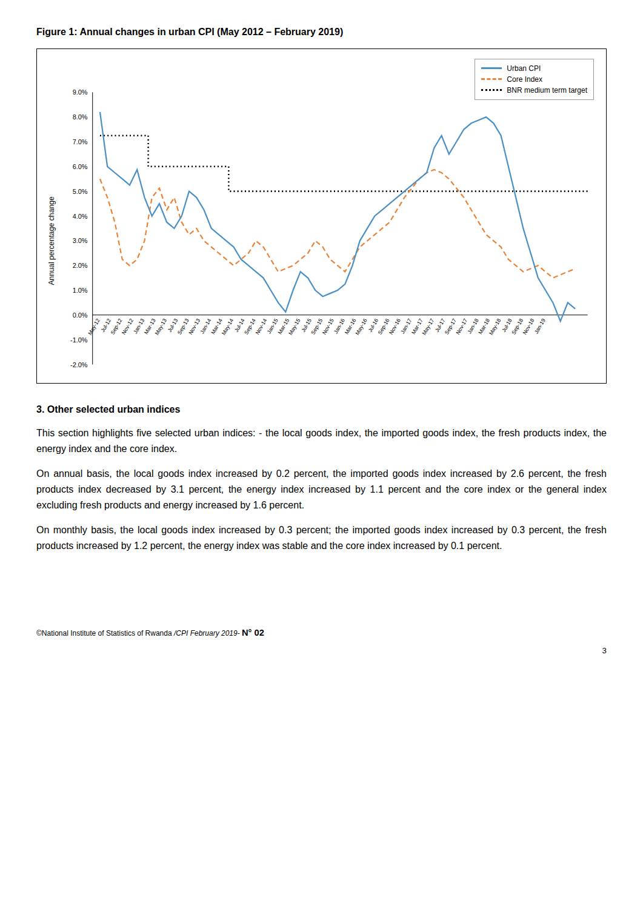Figure 1: Annual changes in urban CPI (May 2012 – February 2019)
Urban CPI
Core Index
BNR medium term target
Annual percentage change 9.0% 8.0% 7.0% 6.0% 5.0% 4.0% 3.0% 2.0% 1.0% 0.0% -1.0% -2.0% May-12 Jul-12 Sep-12 Nov-12 Jan-13 Mar-13 May-13 Jul-13 Sep-13 Nov-13 Jan-14 Mar-14 May-14 Jul-14 Sep-14 Nov-14 Jan-15 Mar-15 May-15 Jul-15 Sep-15 Nov-15 Jan-16 Mar-16 May-16 Jul-16 Sep-16 Nov-16 Jan-17 Mar-17 May-17 Jul-17 Sep-17 Nov-17 Jan-18 Mar-18 May-18 Jul-18 Sep-18 Nov-18 Jan-19
3. Other selected urban indices
This section highlights five selected urban indices: - the local goods index, the imported goods index, the fresh products index, the energy index and the core index.
On annual basis, the local goods index increased by 0.2 percent, the imported goods index increased by 2.6 percent, the fresh products index decreased by 3.1 percent, the energy index increased by 1.1 percent and the core index or the general index excluding fresh products and energy increased by 1.6 percent.
On monthly basis, the local goods index increased by 0.3 percent; the imported goods index increased by 0.3 percent, the fresh products increased by 1.2 percent, the energy index was stable and the core index increased by 0.1 percent.
©National Institute of Statistics of Rwanda /CPI February 2019- N° 02
3